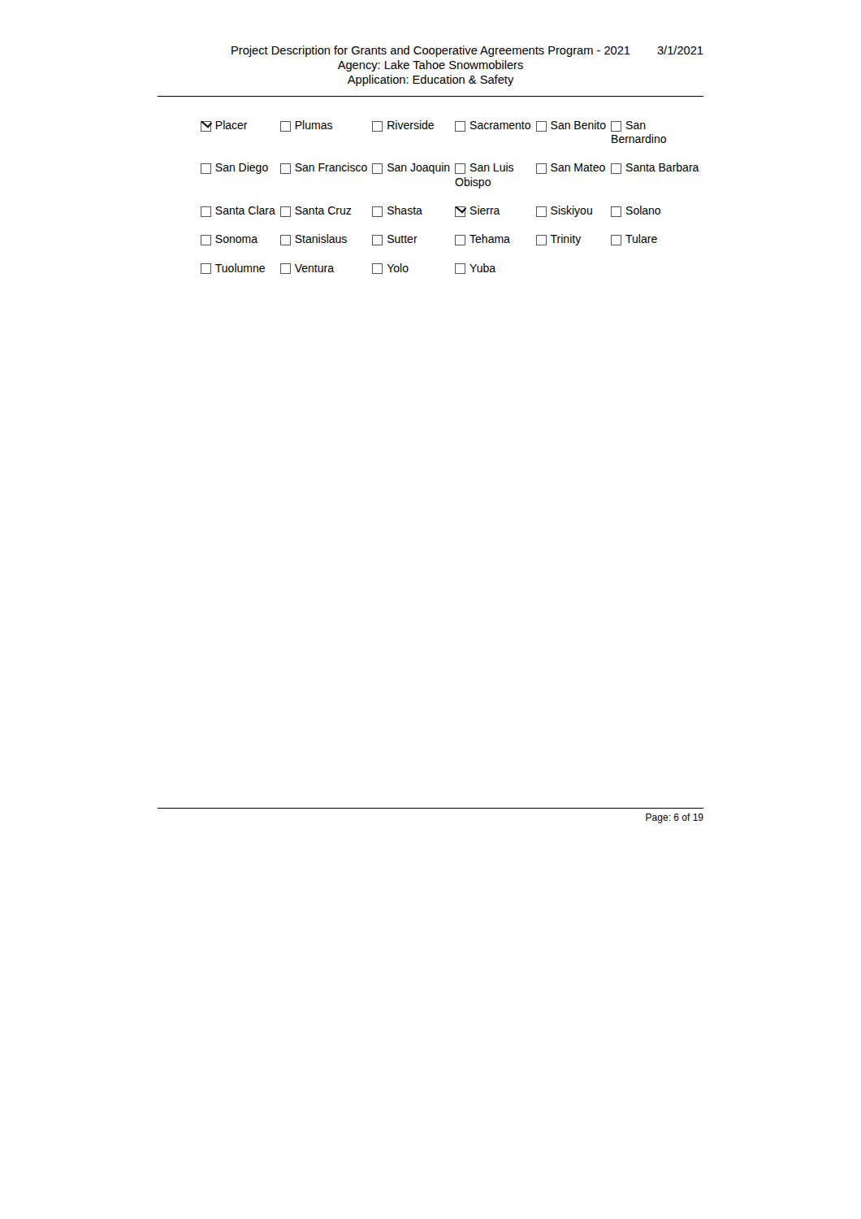3/1/2021
Project Description for Grants and Cooperative Agreements Program - 2021 Agency: Lake Tahoe Snowmobilers Application: Education & Safety
| Placer | Plumas | Riverside | Sacramento | San Benito | San Bernardino |
| San Diego | San Francisco | San Joaquin | San Luis Obispo | San Mateo | Santa Barbara |
| Santa Clara | Santa Cruz | Shasta | Sierra | Siskiyou | Solano |
| Sonoma | Stanislaus | Sutter | Tehama | Trinity | Tulare |
| Tuolumne | Ventura | Yolo | Yuba | | |
Page: 6 of 19